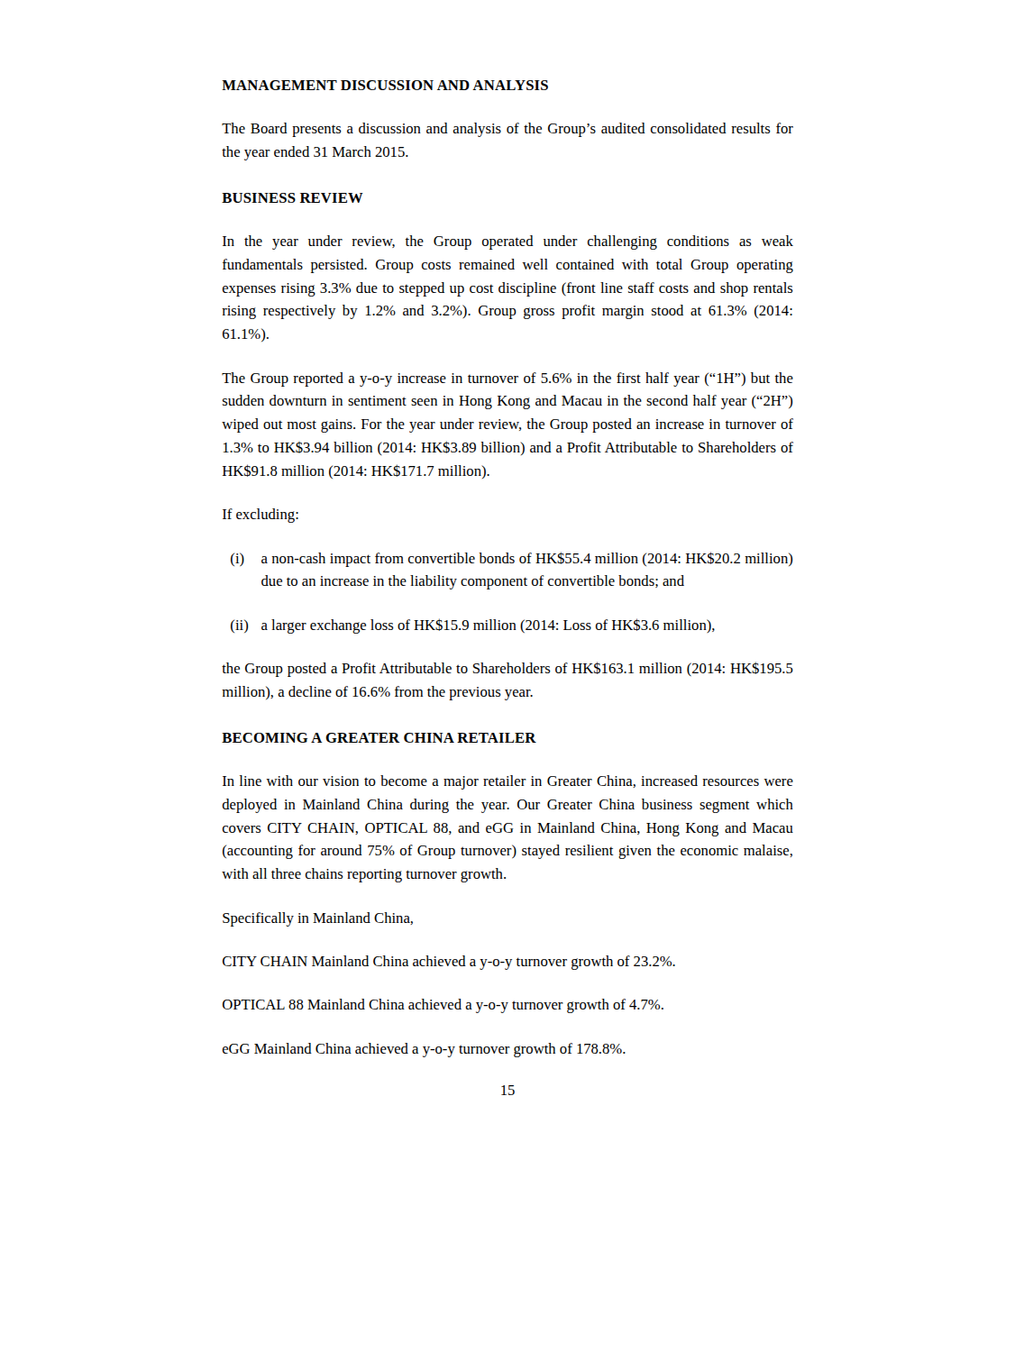MANAGEMENT DISCUSSION AND ANALYSIS
The Board presents a discussion and analysis of the Group’s audited consolidated results for the year ended 31 March 2015.
BUSINESS REVIEW
In the year under review, the Group operated under challenging conditions as weak fundamentals persisted. Group costs remained well contained with total Group operating expenses rising 3.3% due to stepped up cost discipline (front line staff costs and shop rentals rising respectively by 1.2% and 3.2%). Group gross profit margin stood at 61.3% (2014: 61.1%).
The Group reported a y-o-y increase in turnover of 5.6% in the first half year (“1H”) but the sudden downturn in sentiment seen in Hong Kong and Macau in the second half year (“2H”) wiped out most gains. For the year under review, the Group posted an increase in turnover of 1.3% to HK$3.94 billion (2014: HK$3.89 billion) and a Profit Attributable to Shareholders of HK$91.8 million (2014: HK$171.7 million).
If excluding:
(i) a non-cash impact from convertible bonds of HK$55.4 million (2014: HK$20.2 million) due to an increase in the liability component of convertible bonds; and
(ii) a larger exchange loss of HK$15.9 million (2014: Loss of HK$3.6 million),
the Group posted a Profit Attributable to Shareholders of HK$163.1 million (2014: HK$195.5 million), a decline of 16.6% from the previous year.
BECOMING A GREATER CHINA RETAILER
In line with our vision to become a major retailer in Greater China, increased resources were deployed in Mainland China during the year. Our Greater China business segment which covers CITY CHAIN, OPTICAL 88, and eGG in Mainland China, Hong Kong and Macau (accounting for around 75% of Group turnover) stayed resilient given the economic malaise, with all three chains reporting turnover growth.
Specifically in Mainland China,
CITY CHAIN Mainland China achieved a y-o-y turnover growth of 23.2%.
OPTICAL 88 Mainland China achieved a y-o-y turnover growth of 4.7%.
eGG Mainland China achieved a y-o-y turnover growth of 178.8%.
15